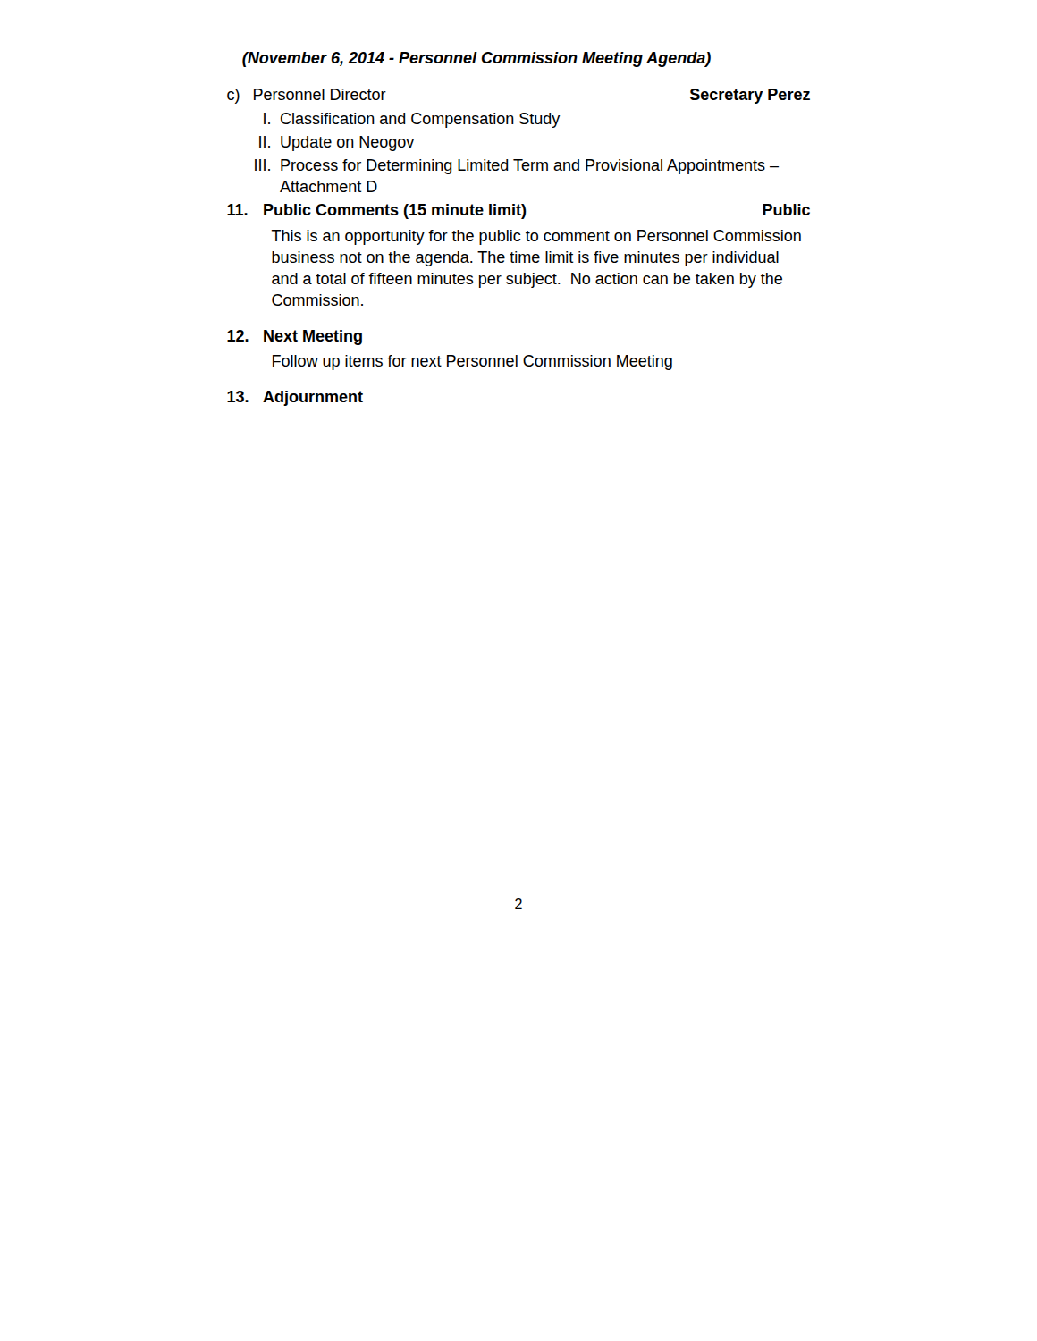(November 6, 2014 - Personnel Commission Meeting Agenda)
c) Secretary Perez Personnel Director
I. Classification and Compensation Study
II. Update on Neogov
III. Process for Determining Limited Term and Provisional Appointments – Attachment D
11. Public Public Comments (15 minute limit)
This is an opportunity for the public to comment on Personnel Commission business not on the agenda. The time limit is five minutes per individual and a total of fifteen minutes per subject. No action can be taken by the Commission.
12. Next Meeting
Follow up items for next Personnel Commission Meeting
13. Adjournment
2